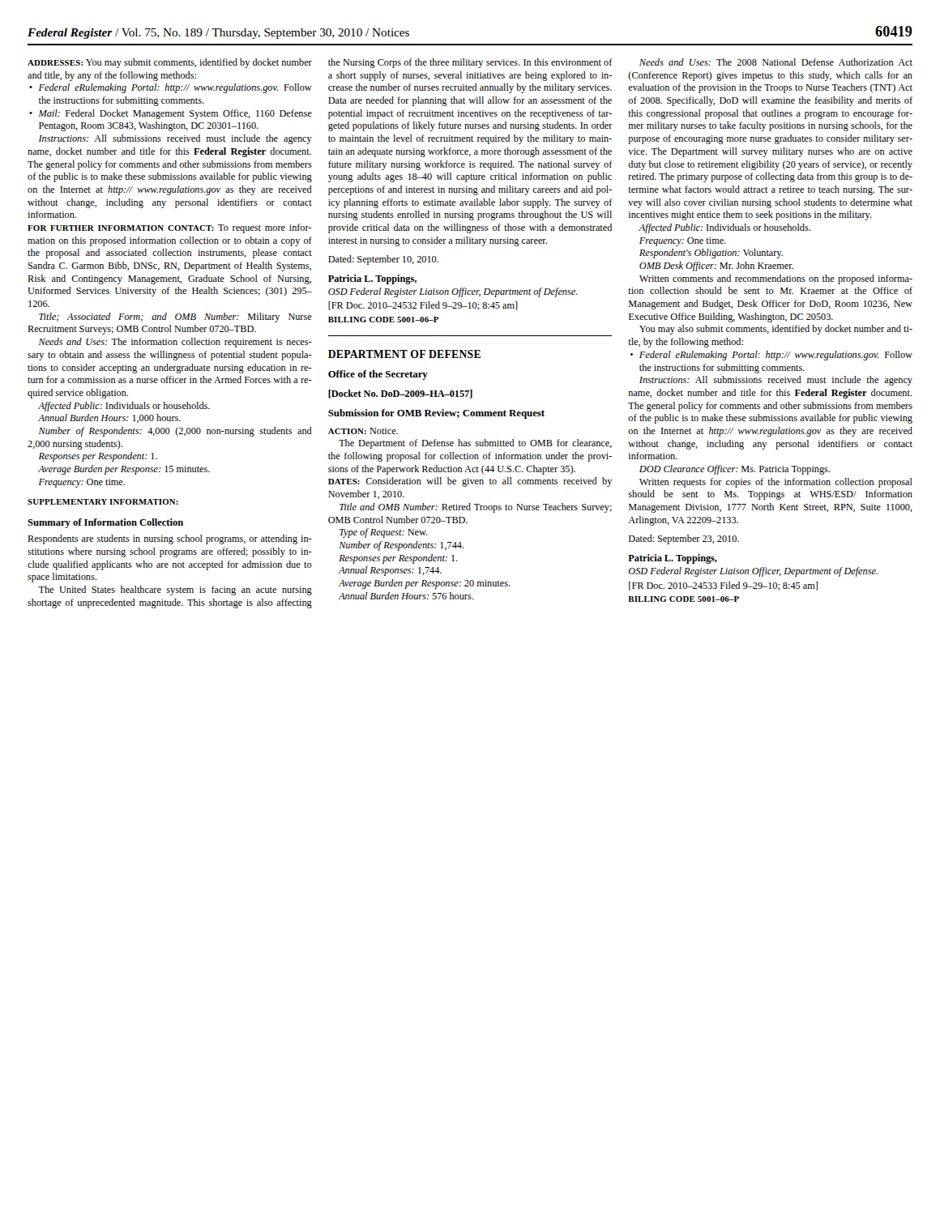Federal Register / Vol. 75, No. 189 / Thursday, September 30, 2010 / Notices
60419
Addresses: You may submit comments, identified by docket number and title, by any of the following methods:
Federal eRulemaking Portal: http:// www.regulations.gov. Follow the instructions for submitting comments.
Mail: Federal Docket Management System Office, 1160 Defense Pentagon, Room 3C843, Washington, DC 20301–1160.
Instructions: All submissions received must include the agency name, docket number and title for this Federal Register document. The general policy for comments and other submissions from members of the public is to make these submissions available for public viewing on the Internet at http:// www.regulations.gov as they are received without change, including any personal identifiers or contact information.
For Further Information Contact: To request more information on this proposed information collection or to obtain a copy of the proposal and associated collection instruments, please contact Sandra C. Garmon Bibb, DNSc, RN, Department of Health Systems, Risk and Contingency Management, Graduate School of Nursing, Uniformed Services University of the Health Sciences; (301) 295–1206.
Title; Associated Form; and OMB Number: Military Nurse Recruitment Surveys; OMB Control Number 0720–TBD.
Needs and Uses: The information collection requirement is necessary to obtain and assess the willingness of potential student populations to consider accepting an undergraduate nursing education in return for a commission as a nurse officer in the Armed Forces with a required service obligation.
Affected Public: Individuals or households.
Annual Burden Hours: 1,000 hours.
Number of Respondents: 4,000 (2,000 non-nursing students and 2,000 nursing students).
Responses per Respondent: 1.
Average Burden per Response: 15 minutes.
Frequency: One time.
Supplementary Information:
Summary of Information Collection
Respondents are students in nursing school programs, or attending institutions where nursing school programs are offered; possibly to include qualified applicants who are not accepted for admission due to space limitations.
The United States healthcare system is facing an acute nursing shortage of unprecedented magnitude. This shortage is also affecting the Nursing Corps of the three military services. In this environment of a short supply of nurses, several initiatives are being explored to increase the number of nurses recruited annually by the military services. Data are needed for planning that will allow for an assessment of the potential impact of recruitment incentives on the receptiveness of targeted populations of likely future nurses and nursing students. In order to maintain the level of recruitment required by the military to maintain an adequate nursing workforce, a more thorough assessment of the future military nursing workforce is required. The national survey of young adults ages 18–40 will capture critical information on public perceptions of and interest in nursing and military careers and aid policy planning efforts to estimate available labor supply. The survey of nursing students enrolled in nursing programs throughout the US will provide critical data on the willingness of those with a demonstrated interest in nursing to consider a military nursing career.
Dated: September 10, 2010.
Patricia L. Toppings,
OSD Federal Register Liaison Officer, Department of Defense.
[FR Doc. 2010–24532 Filed 9–29–10; 8:45 am]
Billing code 5001–06–P
Department of Defense
Office of the Secretary
[Docket No. DoD–2009–HA–0157]
Submission for OMB Review; Comment Request
Action: Notice.
The Department of Defense has submitted to OMB for clearance, the following proposal for collection of information under the provisions of the Paperwork Reduction Act (44 U.S.C. Chapter 35).
Dates: Consideration will be given to all comments received by November 1, 2010.
Title and OMB Number: Retired Troops to Nurse Teachers Survey; OMB Control Number 0720–TBD.
Type of Request: New.
Number of Respondents: 1,744.
Responses per Respondent: 1.
Annual Responses: 1,744.
Average Burden per Response: 20 minutes.
Annual Burden Hours: 576 hours.
Needs and Uses: The 2008 National Defense Authorization Act (Conference Report) gives impetus to this study, which calls for an evaluation of the provision in the Troops to Nurse Teachers (TNT) Act of 2008. Specifically, DoD will examine the feasibility and merits of this congressional proposal that outlines a program to encourage former military nurses to take faculty positions in nursing schools, for the purpose of encouraging more nurse graduates to consider military service. The Department will survey military nurses who are on active duty but close to retirement eligibility (20 years of service), or recently retired. The primary purpose of collecting data from this group is to determine what factors would attract a retiree to teach nursing. The survey will also cover civilian nursing school students to determine what incentives might entice them to seek positions in the military.
Affected Public: Individuals or households.
Frequency: One time.
Respondent's Obligation: Voluntary.
OMB Desk Officer: Mr. John Kraemer.
Written comments and recommendations on the proposed information collection should be sent to Mr. Kraemer at the Office of Management and Budget, Desk Officer for DoD, Room 10236, New Executive Office Building, Washington, DC 20503.
You may also submit comments, identified by docket number and title, by the following method:
Federal eRulemaking Portal: http:// www.regulations.gov. Follow the instructions for submitting comments.
Instructions: All submissions received must include the agency name, docket number and title for this Federal Register document. The general policy for comments and other submissions from members of the public is to make these submissions available for public viewing on the Internet at http:// www.regulations.gov as they are received without change, including any personal identifiers or contact information.
DOD Clearance Officer: Ms. Patricia Toppings.
Written requests for copies of the information collection proposal should be sent to Ms. Toppings at WHS/ESD/ Information Management Division, 1777 North Kent Street, RPN, Suite 11000, Arlington, VA 22209–2133.
Dated: September 23, 2010.
Patricia L. Toppings,
OSD Federal Register Liaison Officer, Department of Defense.
[FR Doc. 2010–24533 Filed 9–29–10; 8:45 am]
Billing code 5001–06–P